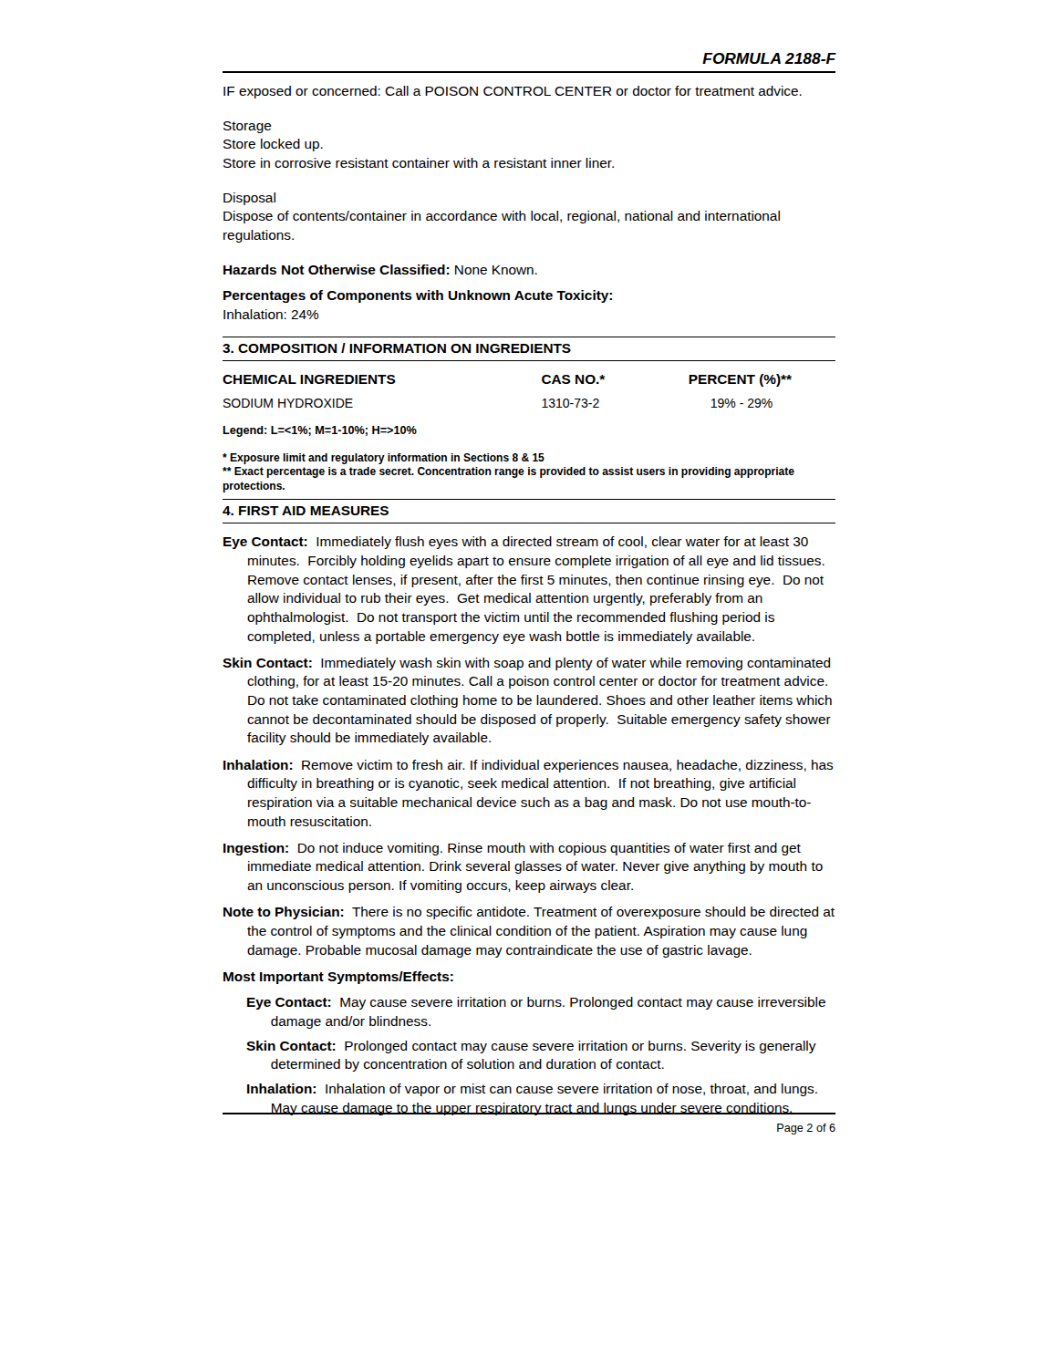FORMULA 2188-F
IF exposed or concerned: Call a POISON CONTROL CENTER or doctor for treatment advice.
Storage
Store locked up.
Store in corrosive resistant container with a resistant inner liner.
Disposal
Dispose of contents/container in accordance with local, regional, national and international regulations.
Hazards Not Otherwise Classified: None Known.
Percentages of Components with Unknown Acute Toxicity:
Inhalation: 24%
3. COMPOSITION / INFORMATION ON INGREDIENTS
| CHEMICAL INGREDIENTS | CAS NO.* | PERCENT (%)** |
| --- | --- | --- |
| SODIUM HYDROXIDE | 1310-73-2 | 19% - 29% |
Legend: L=<1%; M=1-10%; H=>10%
* Exposure limit and regulatory information in Sections 8 & 15
** Exact percentage is a trade secret. Concentration range is provided to assist users in providing appropriate protections.
4. FIRST AID MEASURES
Eye Contact: Immediately flush eyes with a directed stream of cool, clear water for at least 30 minutes. Forcibly holding eyelids apart to ensure complete irrigation of all eye and lid tissues. Remove contact lenses, if present, after the first 5 minutes, then continue rinsing eye. Do not allow individual to rub their eyes. Get medical attention urgently, preferably from an ophthalmologist. Do not transport the victim until the recommended flushing period is completed, unless a portable emergency eye wash bottle is immediately available.
Skin Contact: Immediately wash skin with soap and plenty of water while removing contaminated clothing, for at least 15-20 minutes. Call a poison control center or doctor for treatment advice. Do not take contaminated clothing home to be laundered. Shoes and other leather items which cannot be decontaminated should be disposed of properly. Suitable emergency safety shower facility should be immediately available.
Inhalation: Remove victim to fresh air. If individual experiences nausea, headache, dizziness, has difficulty in breathing or is cyanotic, seek medical attention. If not breathing, give artificial respiration via a suitable mechanical device such as a bag and mask. Do not use mouth-to-mouth resuscitation.
Ingestion: Do not induce vomiting. Rinse mouth with copious quantities of water first and get immediate medical attention. Drink several glasses of water. Never give anything by mouth to an unconscious person. If vomiting occurs, keep airways clear.
Note to Physician: There is no specific antidote. Treatment of overexposure should be directed at the control of symptoms and the clinical condition of the patient. Aspiration may cause lung damage. Probable mucosal damage may contraindicate the use of gastric lavage.
Most Important Symptoms/Effects:
Eye Contact: May cause severe irritation or burns. Prolonged contact may cause irreversible damage and/or blindness.
Skin Contact: Prolonged contact may cause severe irritation or burns. Severity is generally determined by concentration of solution and duration of contact.
Inhalation: Inhalation of vapor or mist can cause severe irritation of nose, throat, and lungs. May cause damage to the upper respiratory tract and lungs under severe conditions.
Page 2 of 6